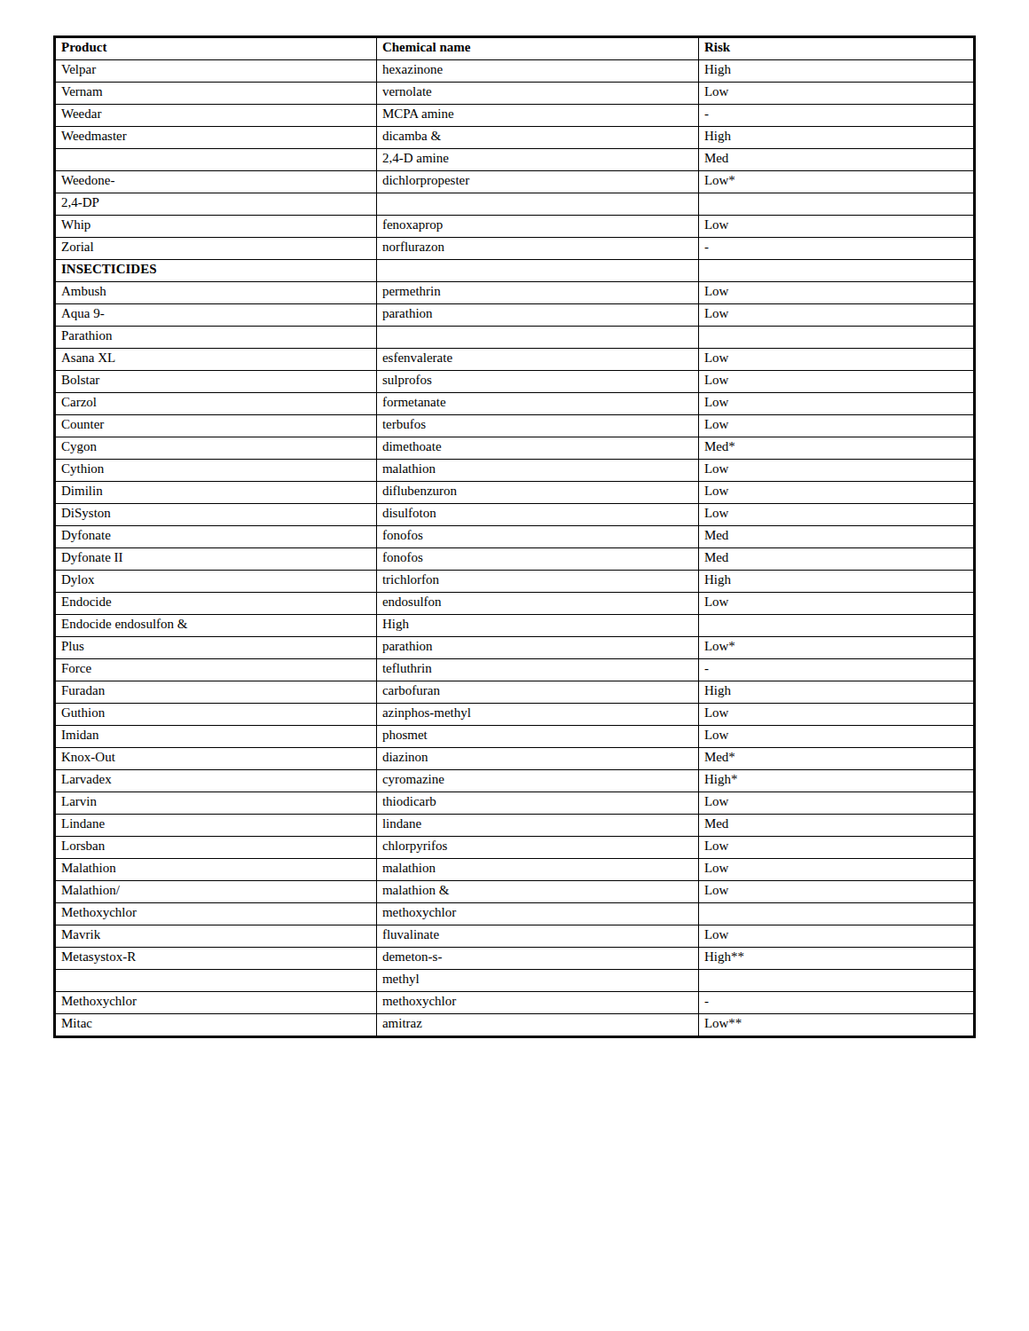| Product | Chemical name | Risk |
| --- | --- | --- |
| Velpar | hexazinone | High |
| Vernam | vernolate | Low |
| Weedar | MCPA amine | - |
| Weedmaster | dicamba & | High |
| | 2,4-D amine | Med |
| Weedone- | dichlorpropester | Low* |
| 2,4-DP | | |
| Whip | fenoxaprop | Low |
| Zorial | norflurazon | - |
| INSECTICIDES | | |
| Ambush | permethrin | Low |
| Aqua 9- | parathion | Low |
| Parathion | | |
| Asana XL | esfenvalerate | Low |
| Bolstar | sulprofos | Low |
| Carzol | formetanate | Low |
| Counter | terbufos | Low |
| Cygon | dimethoate | Med* |
| Cythion | malathion | Low |
| Dimilin | diflubenzuron | Low |
| DiSyston | disulfoton | Low |
| Dyfonate | fonofos | Med |
| Dyfonate II | fonofos | Med |
| Dylox | trichlorfon | High |
| Endocide | endosulfon | Low |
| Endocide endosulfon & | High | |
| Plus | parathion | Low* |
| Force | tefluthrin | - |
| Furadan | carbofuran | High |
| Guthion | azinphos-methyl | Low |
| Imidan | phosmet | Low |
| Knox-Out | diazinon | Med* |
| Larvadex | cyromazine | High* |
| Larvin | thiodicarb | Low |
| Lindane | lindane | Med |
| Lorsban | chlorpyrifos | Low |
| Malathion | malathion | Low |
| Malathion/ | malathion & | Low |
| Methoxychlor | methoxychlor | |
| Mavrik | fluvalinate | Low |
| Metasystox-R | demeton-s- | High** |
| | methyl | |
| Methoxychlor | methoxychlor | - |
| Mitac | amitraz | Low** |